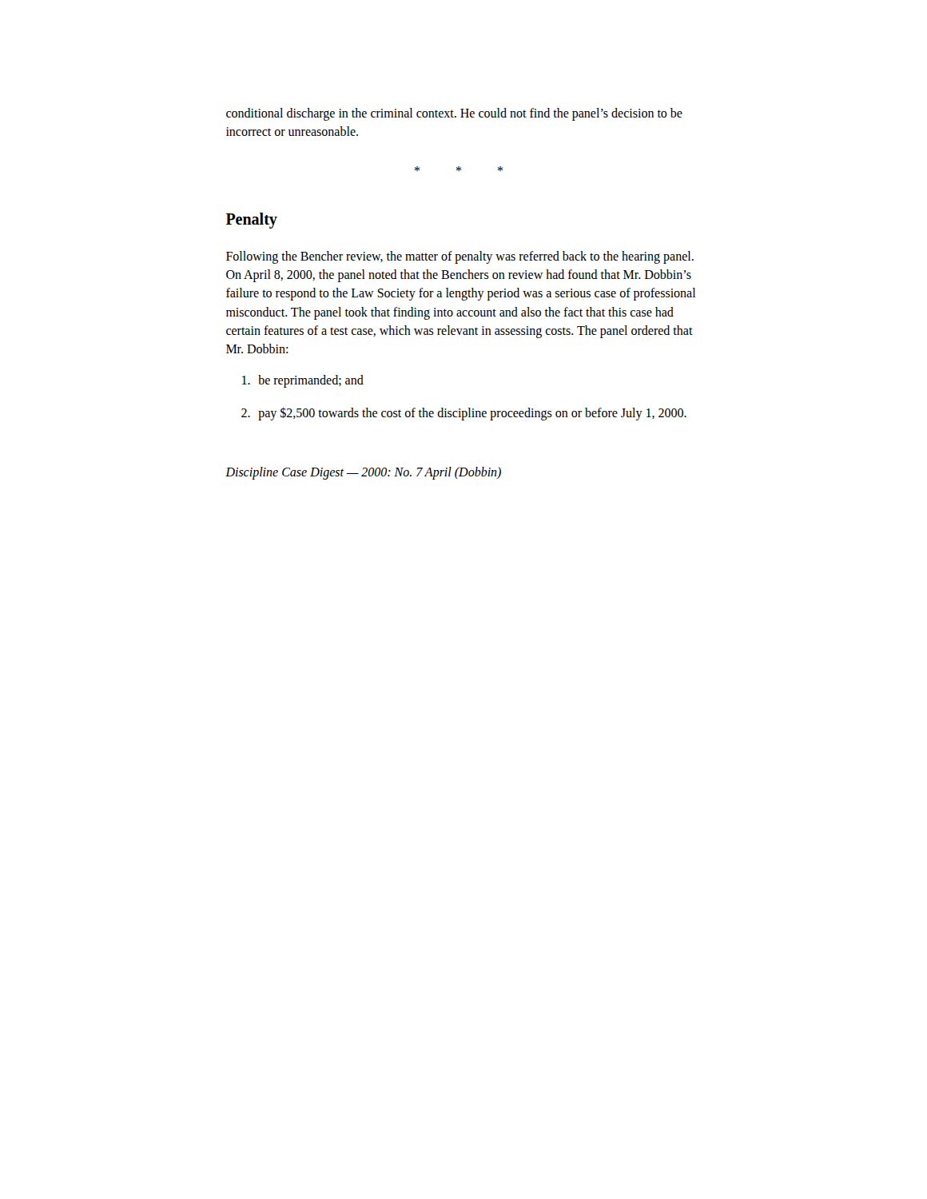conditional discharge in the criminal context. He could not find the panel’s decision to be incorrect or unreasonable.
* * *
Penalty
Following the Bencher review, the matter of penalty was referred back to the hearing panel. On April 8, 2000, the panel noted that the Benchers on review had found that Mr. Dobbin’s failure to respond to the Law Society for a lengthy period was a serious case of professional misconduct. The panel took that finding into account and also the fact that this case had certain features of a test case, which was relevant in assessing costs. The panel ordered that Mr. Dobbin:
be reprimanded; and
pay $2,500 towards the cost of the discipline proceedings on or before July 1, 2000.
Discipline Case Digest — 2000: No. 7 April (Dobbin)